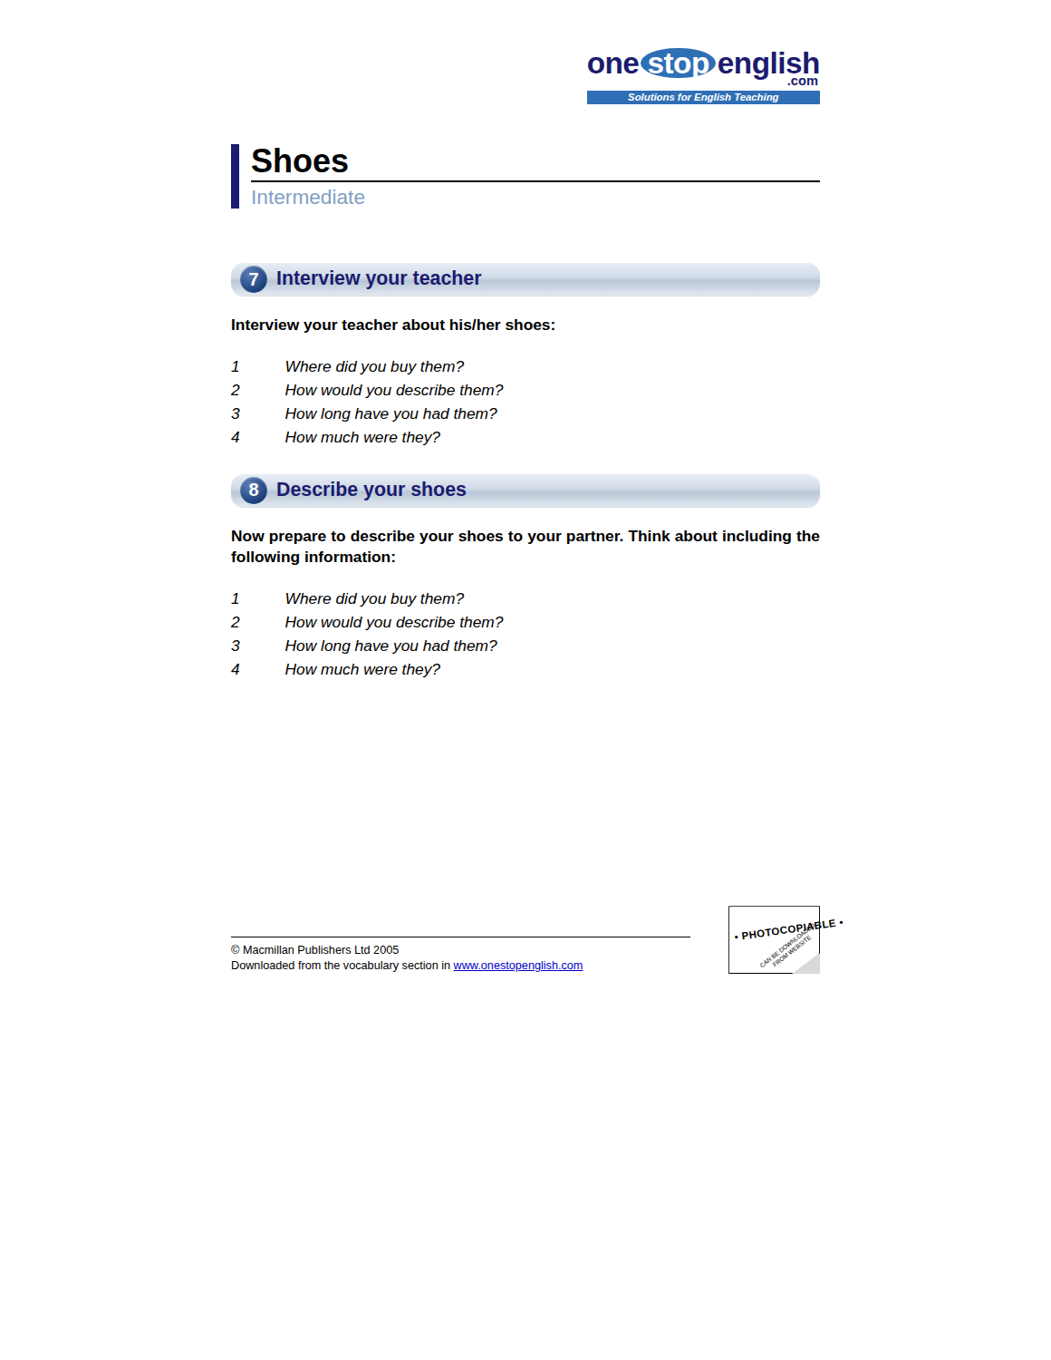one stop english
.com
Solutions for English Teaching
Shoes
Intermediate
7
Interview your teacher
Interview your teacher about his/her shoes:
1 Where did you buy them?
2 How would you describe them?
3 How long have you had them?
4 How much were they?
8
Describe your shoes
Now prepare to describe your shoes to your partner. Think about including the following information:
1 Where did you buy them?
2 How would you describe them?
3 How long have you had them?
4 How much were they?
© Macmillan Publishers Ltd 2005
Downloaded from the vocabulary section in www.onestopenglish.com
• PHOTOCOPIABLE •
CAN BE DOWNLOADED
FROM WEBSITE